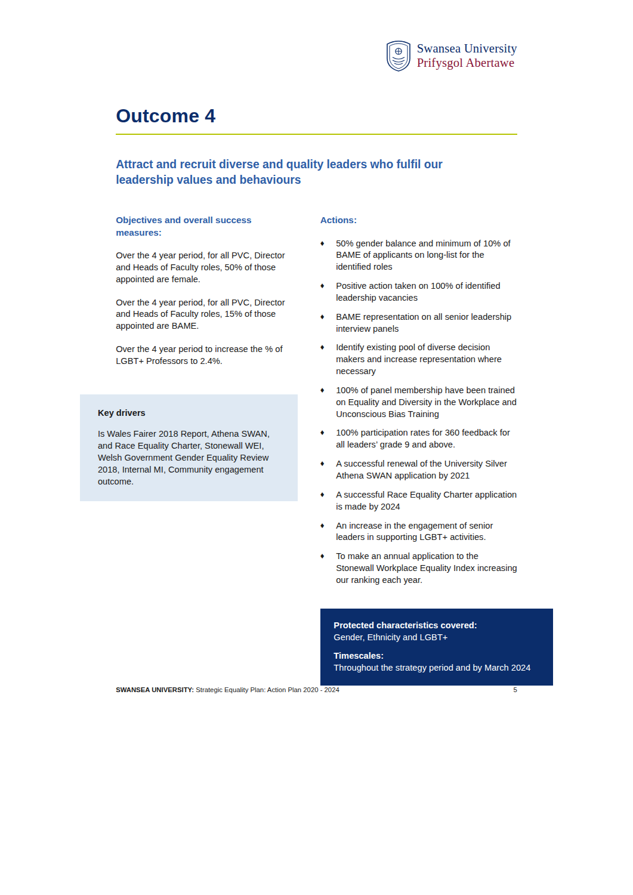Swansea University
Prifysgol Abertawe
Outcome 4
Attract and recruit diverse and quality leaders who fulfil our leadership values and behaviours
Objectives and overall success measures:
Over the 4 year period, for all PVC, Director and Heads of Faculty roles, 50% of those appointed are female.
Over the 4 year period, for all PVC, Director and Heads of Faculty roles, 15% of those appointed are BAME.
Over the 4 year period to increase the % of LGBT+ Professors to 2.4%.
Key drivers
Is Wales Fairer 2018 Report, Athena SWAN, and Race Equality Charter, Stonewall WEI, Welsh Government Gender Equality Review 2018, Internal MI, Community engagement outcome.
Actions:
50% gender balance and minimum of 10% of BAME of applicants on long-list for the identified roles
Positive action taken on 100% of identified leadership vacancies
BAME representation on all senior leadership interview panels
Identify existing pool of diverse decision makers and increase representation where necessary
100% of panel membership have been trained on Equality and Diversity in the Workplace and Unconscious Bias Training
100% participation rates for 360 feedback for all leaders’ grade 9 and above.
A successful renewal of the University Silver Athena SWAN application by 2021
A successful Race Equality Charter application is made by 2024
An increase in the engagement of senior leaders in supporting LGBT+ activities.
To make an annual application to the Stonewall Workplace Equality Index increasing our ranking each year.
Protected characteristics covered:
Gender, Ethnicity and LGBT+
Timescales:
Throughout the strategy period and by March 2024
SWANSEA UNIVERSITY: Strategic Equality Plan: Action Plan 2020 - 2024
5